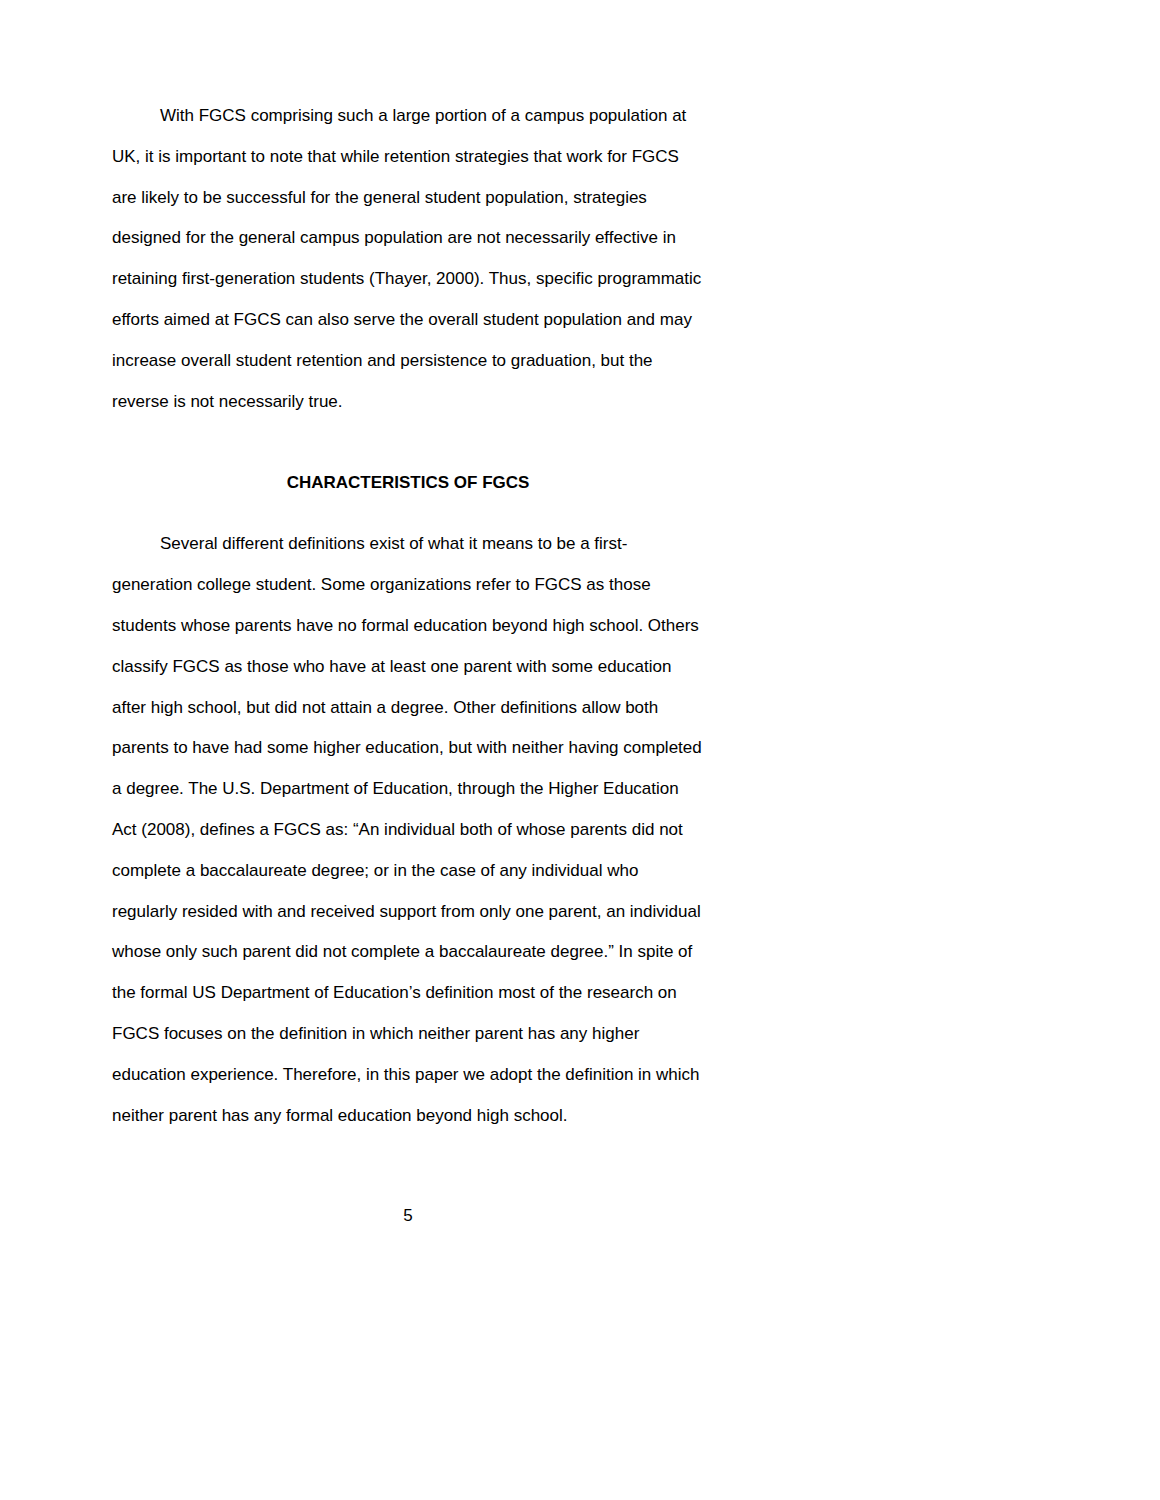With FGCS comprising such a large portion of a campus population at UK, it is important to note that while retention strategies that work for FGCS are likely to be successful for the general student population, strategies designed for the general campus population are not necessarily effective in retaining first-generation students (Thayer, 2000). Thus, specific programmatic efforts aimed at FGCS can also serve the overall student population and may increase overall student retention and persistence to graduation, but the reverse is not necessarily true.
CHARACTERISTICS OF FGCS
Several different definitions exist of what it means to be a first-generation college student. Some organizations refer to FGCS as those students whose parents have no formal education beyond high school. Others classify FGCS as those who have at least one parent with some education after high school, but did not attain a degree. Other definitions allow both parents to have had some higher education, but with neither having completed a degree. The U.S. Department of Education, through the Higher Education Act (2008), defines a FGCS as: “An individual both of whose parents did not complete a baccalaureate degree; or in the case of any individual who regularly resided with and received support from only one parent, an individual whose only such parent did not complete a baccalaureate degree.” In spite of the formal US Department of Education’s definition most of the research on FGCS focuses on the definition in which neither parent has any higher education experience. Therefore, in this paper we adopt the definition in which neither parent has any formal education beyond high school.
5